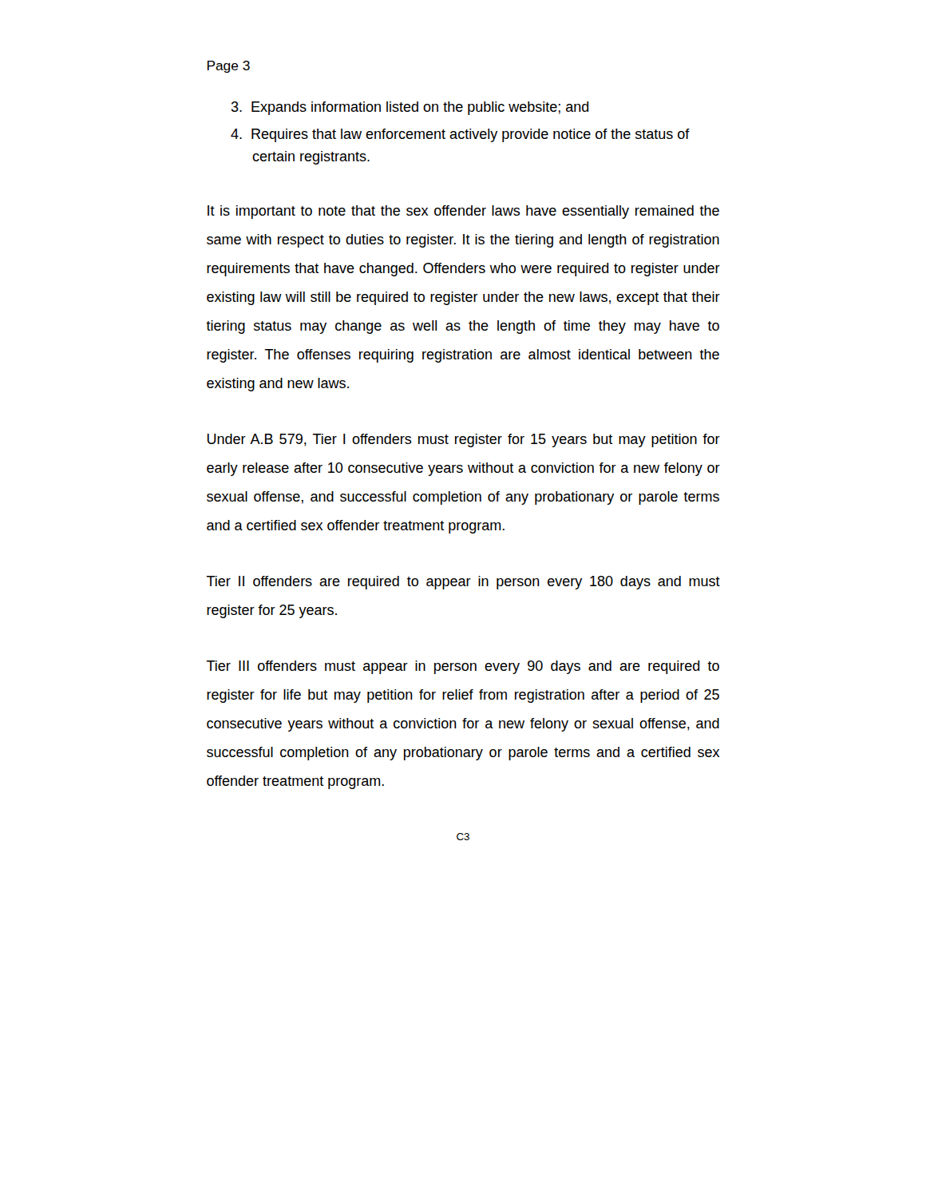Page 3
3. Expands information listed on the public website; and
4. Requires that law enforcement actively provide notice of the status of certain registrants.
It is important to note that the sex offender laws have essentially remained the same with respect to duties to register. It is the tiering and length of registration requirements that have changed. Offenders who were required to register under existing law will still be required to register under the new laws, except that their tiering status may change as well as the length of time they may have to register. The offenses requiring registration are almost identical between the existing and new laws.
Under A.B 579, Tier I offenders must register for 15 years but may petition for early release after 10 consecutive years without a conviction for a new felony or sexual offense, and successful completion of any probationary or parole terms and a certified sex offender treatment program.
Tier II offenders are required to appear in person every 180 days and must register for 25 years.
Tier III offenders must appear in person every 90 days and are required to register for life but may petition for relief from registration after a period of 25 consecutive years without a conviction for a new felony or sexual offense, and successful completion of any probationary or parole terms and a certified sex offender treatment program.
C3